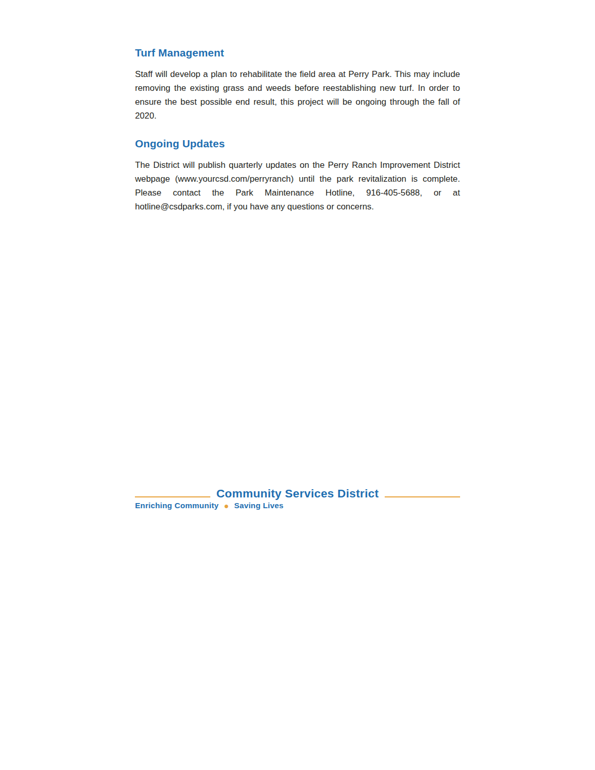Turf Management
Staff will develop a plan to rehabilitate the field area at Perry Park. This may include removing the existing grass and weeds before reestablishing new turf. In order to ensure the best possible end result, this project will be ongoing through the fall of 2020.
Ongoing Updates
The District will publish quarterly updates on the Perry Ranch Improvement District webpage (www.yourcsd.com/perryranch) until the park revitalization is complete. Please contact the Park Maintenance Hotline, 916-405-5688, or at hotline@csdparks.com, if you have any questions or concerns.
Community Services District
Enriching Community ● Saving Lives